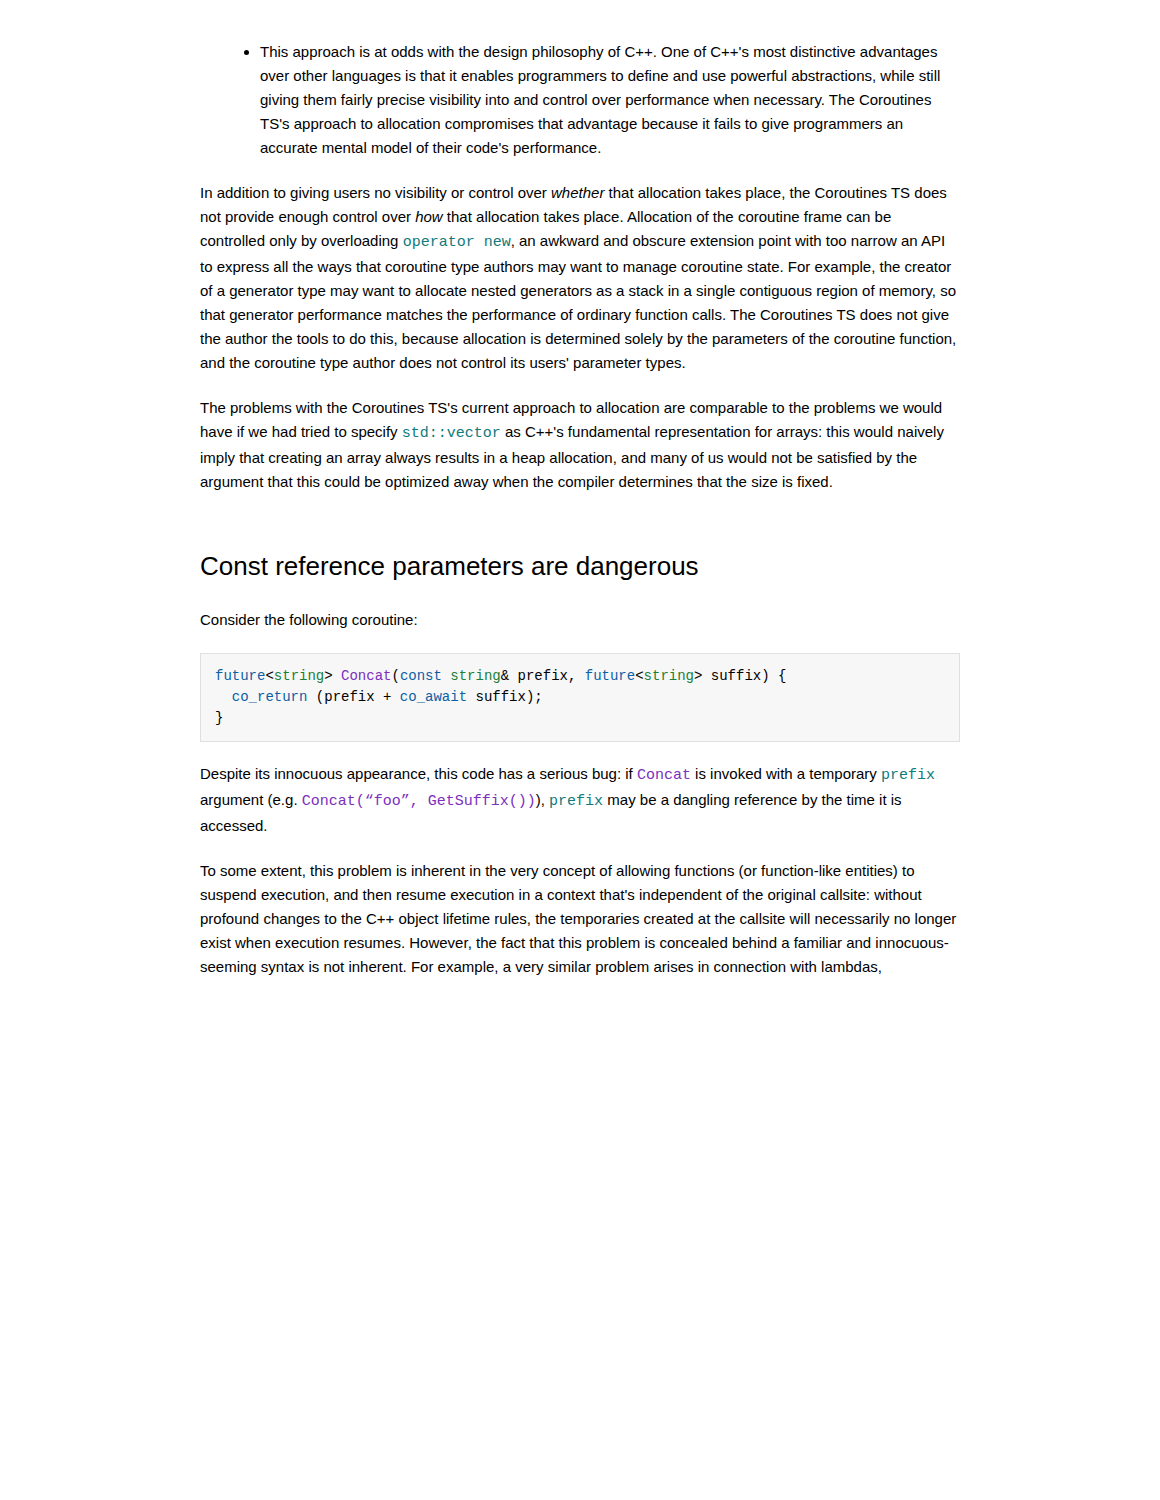This approach is at odds with the design philosophy of C++. One of C++'s most distinctive advantages over other languages is that it enables programmers to define and use powerful abstractions, while still giving them fairly precise visibility into and control over performance when necessary. The Coroutines TS's approach to allocation compromises that advantage because it fails to give programmers an accurate mental model of their code's performance.
In addition to giving users no visibility or control over whether that allocation takes place, the Coroutines TS does not provide enough control over how that allocation takes place. Allocation of the coroutine frame can be controlled only by overloading operator new, an awkward and obscure extension point with too narrow an API to express all the ways that coroutine type authors may want to manage coroutine state. For example, the creator of a generator type may want to allocate nested generators as a stack in a single contiguous region of memory, so that generator performance matches the performance of ordinary function calls. The Coroutines TS does not give the author the tools to do this, because allocation is determined solely by the parameters of the coroutine function, and the coroutine type author does not control its users' parameter types.
The problems with the Coroutines TS's current approach to allocation are comparable to the problems we would have if we had tried to specify std::vector as C++'s fundamental representation for arrays: this would naively imply that creating an array always results in a heap allocation, and many of us would not be satisfied by the argument that this could be optimized away when the compiler determines that the size is fixed.
Const reference parameters are dangerous
Consider the following coroutine:
future<string> Concat(const string& prefix, future<string> suffix) {
  co_return (prefix + co_await suffix);
}
Despite its innocuous appearance, this code has a serious bug: if Concat is invoked with a temporary prefix argument (e.g. Concat(“foo”, GetSuffix())), prefix may be a dangling reference by the time it is accessed.
To some extent, this problem is inherent in the very concept of allowing functions (or function-like entities) to suspend execution, and then resume execution in a context that's independent of the original callsite: without profound changes to the C++ object lifetime rules, the temporaries created at the callsite will necessarily no longer exist when execution resumes. However, the fact that this problem is concealed behind a familiar and innocuous-seeming syntax is not inherent. For example, a very similar problem arises in connection with lambdas,